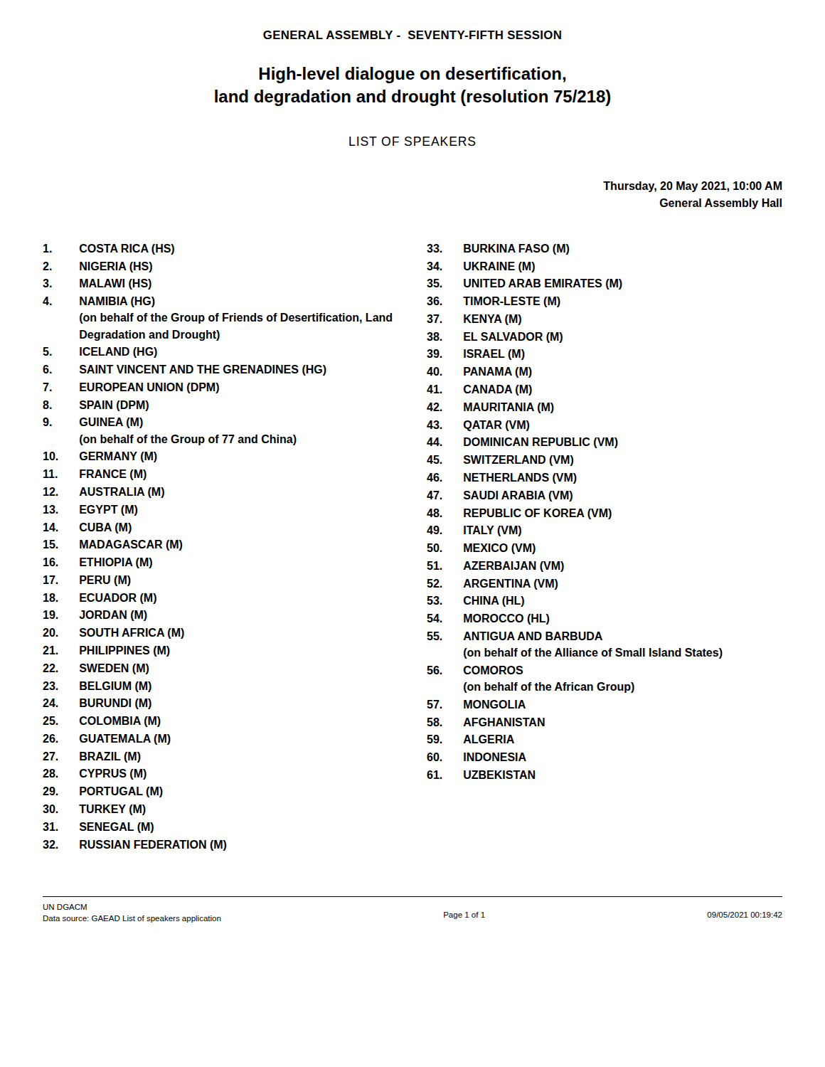GENERAL ASSEMBLY - SEVENTY-FIFTH SESSION
High-level dialogue on desertification,
land degradation and drought (resolution 75/218)
LIST OF SPEAKERS
Thursday, 20 May 2021, 10:00 AM
General Assembly Hall
COSTA RICA (HS)
NIGERIA (HS)
MALAWI (HS)
NAMIBIA (HG) (on behalf of the Group of Friends of Desertification, Land Degradation and Drought)
ICELAND (HG)
SAINT VINCENT AND THE GRENADINES (HG)
EUROPEAN UNION (DPM)
SPAIN (DPM)
GUINEA (M) (on behalf of the Group of 77 and China)
GERMANY (M)
FRANCE (M)
AUSTRALIA (M)
EGYPT (M)
CUBA (M)
MADAGASCAR (M)
ETHIOPIA (M)
PERU (M)
ECUADOR (M)
JORDAN (M)
SOUTH AFRICA (M)
PHILIPPINES (M)
SWEDEN (M)
BELGIUM (M)
BURUNDI (M)
COLOMBIA (M)
GUATEMALA (M)
BRAZIL (M)
CYPRUS (M)
PORTUGAL (M)
TURKEY (M)
SENEGAL (M)
RUSSIAN FEDERATION (M)
BURKINA FASO (M)
UKRAINE (M)
UNITED ARAB EMIRATES (M)
TIMOR-LESTE (M)
KENYA (M)
EL SALVADOR (M)
ISRAEL (M)
PANAMA (M)
CANADA (M)
MAURITANIA (M)
QATAR (VM)
DOMINICAN REPUBLIC (VM)
SWITZERLAND (VM)
NETHERLANDS (VM)
SAUDI ARABIA (VM)
REPUBLIC OF KOREA (VM)
ITALY (VM)
MEXICO (VM)
AZERBAIJAN (VM)
ARGENTINA (VM)
CHINA (HL)
MOROCCO (HL)
ANTIGUA AND BARBUDA (on behalf of the Alliance of Small Island States)
COMOROS (on behalf of the African Group)
MONGOLIA
AFGHANISTAN
ALGERIA
INDONESIA
UZBEKISTAN
UN DGACM
Data source: GAEAD List of speakers application
Page 1 of 1
09/05/2021 00:19:42